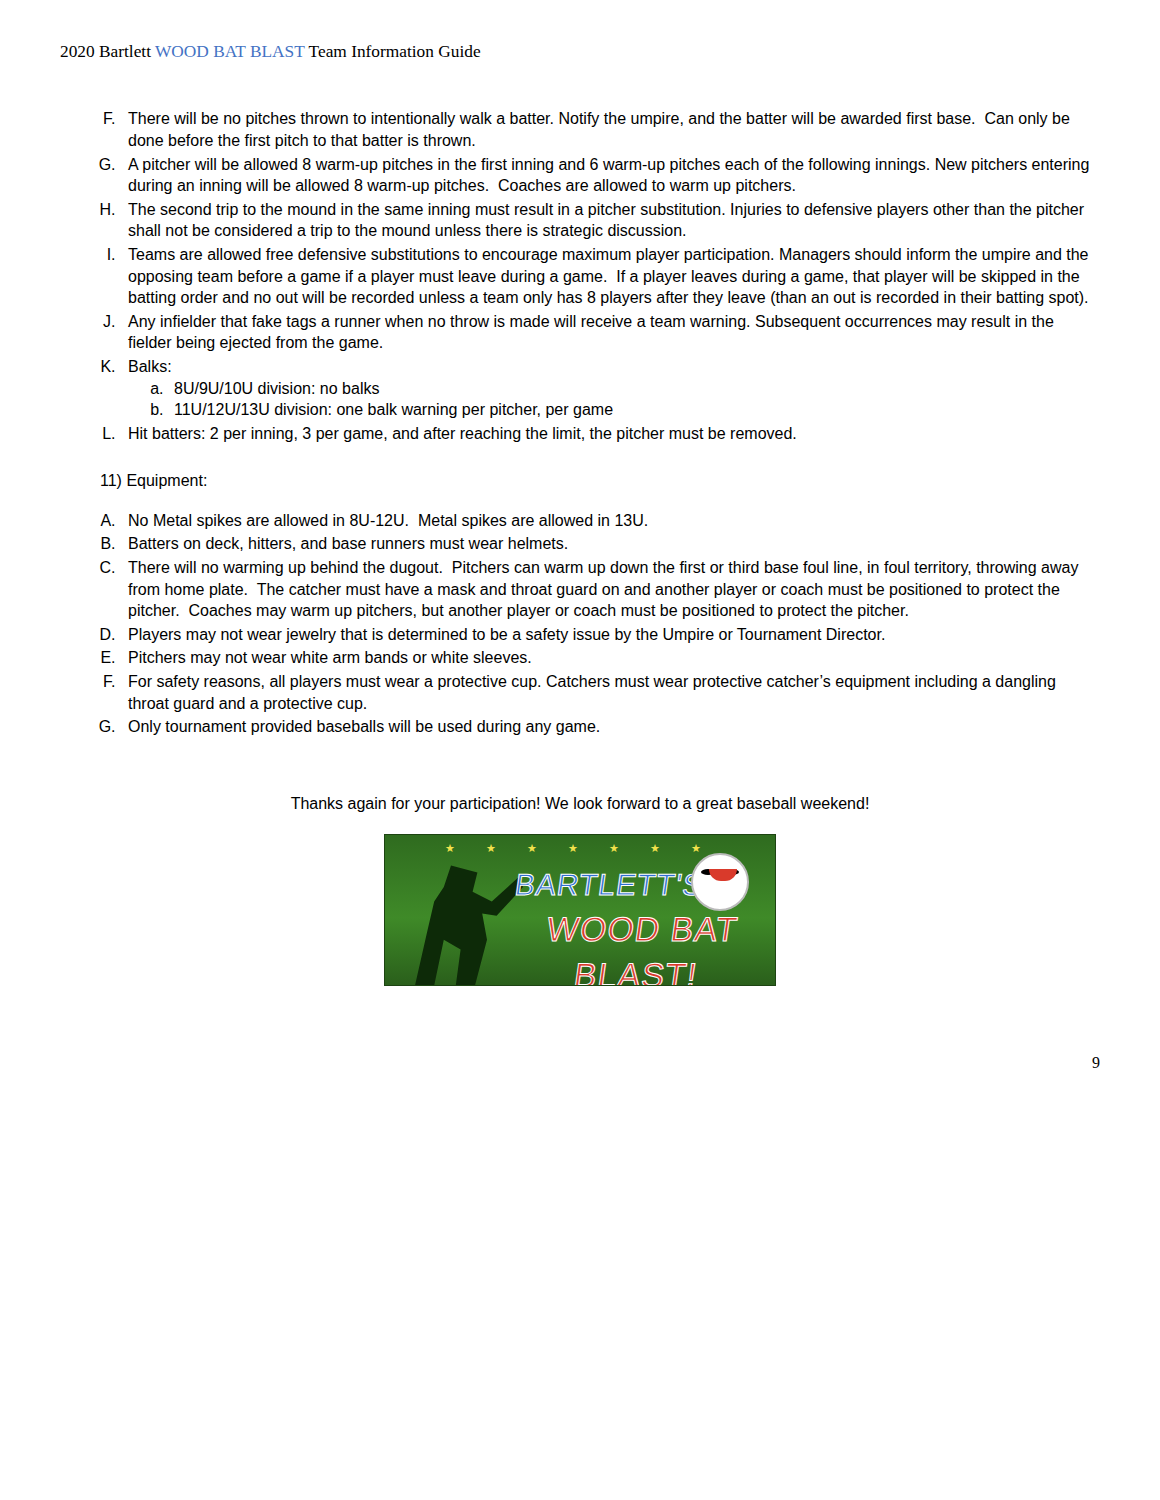2020 Bartlett WOOD BAT BLAST Team Information Guide
There will be no pitches thrown to intentionally walk a batter. Notify the umpire, and the batter will be awarded first base. Can only be done before the first pitch to that batter is thrown.
A pitcher will be allowed 8 warm-up pitches in the first inning and 6 warm-up pitches each of the following innings. New pitchers entering during an inning will be allowed 8 warm-up pitches. Coaches are allowed to warm up pitchers.
The second trip to the mound in the same inning must result in a pitcher substitution. Injuries to defensive players other than the pitcher shall not be considered a trip to the mound unless there is strategic discussion.
Teams are allowed free defensive substitutions to encourage maximum player participation. Managers should inform the umpire and the opposing team before a game if a player must leave during a game. If a player leaves during a game, that player will be skipped in the batting order and no out will be recorded unless a team only has 8 players after they leave (than an out is recorded in their batting spot).
Any infielder that fake tags a runner when no throw is made will receive a team warning. Subsequent occurrences may result in the fielder being ejected from the game.
Balks:
8U/9U/10U division: no balks
11U/12U/13U division: one balk warning per pitcher, per game
Hit batters: 2 per inning, 3 per game, and after reaching the limit, the pitcher must be removed.
11) Equipment:
No Metal spikes are allowed in 8U-12U. Metal spikes are allowed in 13U.
Batters on deck, hitters, and base runners must wear helmets.
There will no warming up behind the dugout. Pitchers can warm up down the first or third base foul line, in foul territory, throwing away from home plate. The catcher must have a mask and throat guard on and another player or coach must be positioned to protect the pitcher. Coaches may warm up pitchers, but another player or coach must be positioned to protect the pitcher.
Players may not wear jewelry that is determined to be a safety issue by the Umpire or Tournament Director.
Pitchers may not wear white arm bands or white sleeves.
For safety reasons, all players must wear a protective cup. Catchers must wear protective catcher’s equipment including a dangling throat guard and a protective cup.
Only tournament provided baseballs will be used during any game.
Thanks again for your participation! We look forward to a great baseball weekend!
★ ★ ★ ★ ★ ★ ★
BARTLETT'S
WOOD BAT BLAST!
9